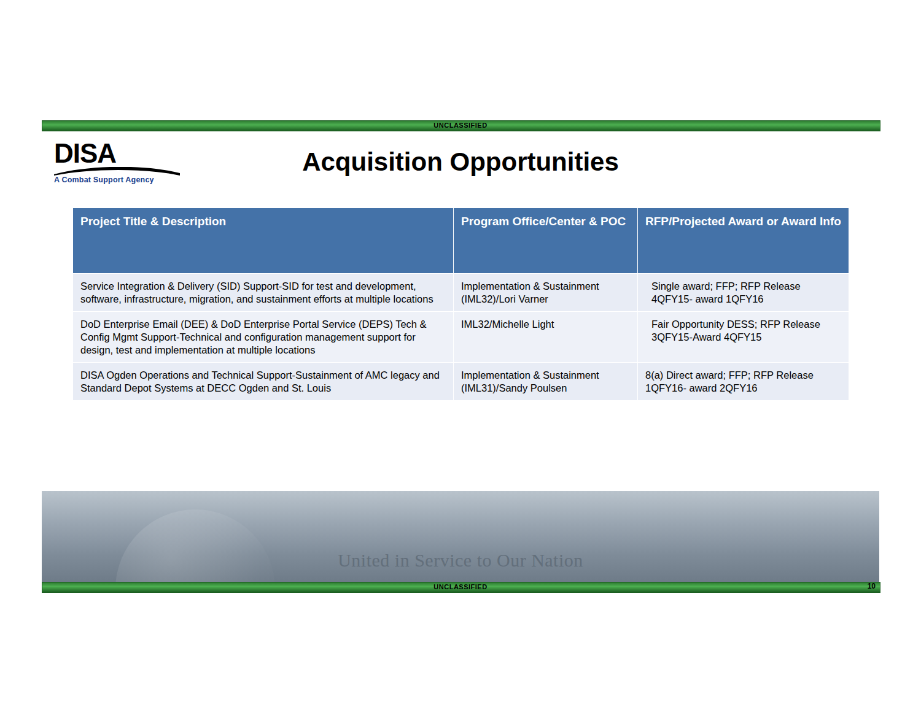UNCLASSIFIED
DISA
A Combat Support Agency
Acquisition Opportunities
| Project Title & Description | Program Office/Center & POC | RFP/Projected Award or Award Info |
| --- | --- | --- |
| Service Integration & Delivery (SID) Support-SID for test and development, software, infrastructure, migration, and sustainment efforts at multiple locations | Implementation & Sustainment (IML32)/Lori Varner | Single award; FFP; RFP Release 4QFY15- award 1QFY16 |
| DoD Enterprise Email (DEE) & DoD Enterprise Portal Service (DEPS) Tech & Config Mgmt Support-Technical and configuration management support for design, test and implementation at multiple locations | IML32/Michelle Light | Fair Opportunity DESS; RFP Release 3QFY15-Award 4QFY15 |
| DISA Ogden Operations and Technical Support-Sustainment of AMC legacy and Standard Depot Systems at DECC Ogden and St. Louis | Implementation & Sustainment (IML31)/Sandy Poulsen | 8(a) Direct award; FFP; RFP Release 1QFY16- award 2QFY16 |
United in Service to Our Nation
UNCLASSIFIED
10